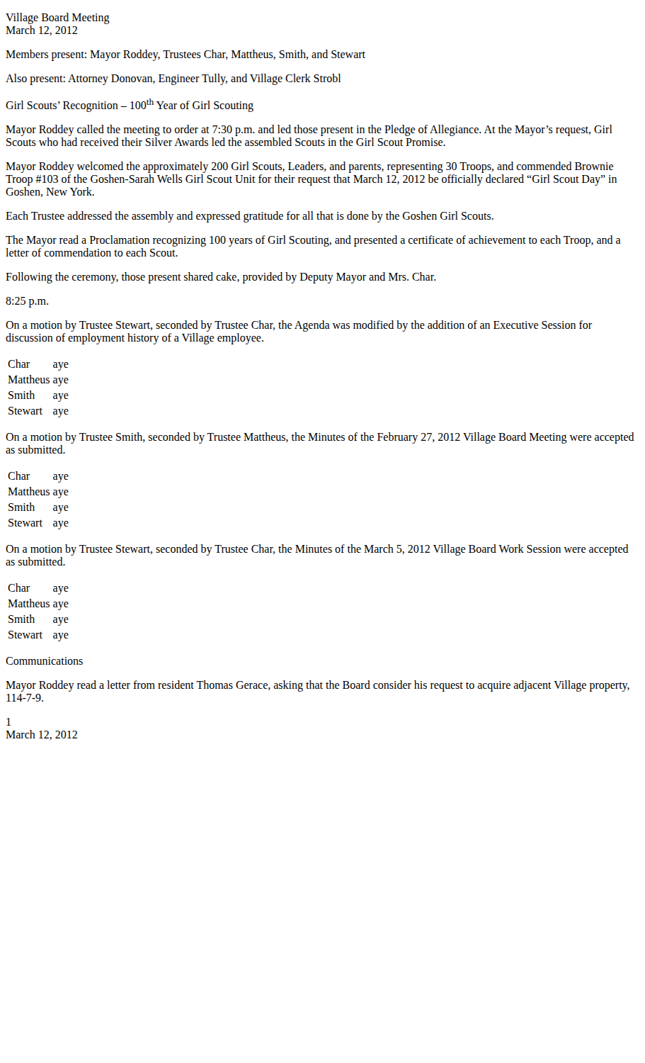Village Board Meeting
March 12, 2012
Members present: Mayor Roddey, Trustees Char, Mattheus, Smith, and Stewart
Also present: Attorney Donovan, Engineer Tully, and Village Clerk Strobl
Girl Scouts’ Recognition – 100th Year of Girl Scouting
Mayor Roddey called the meeting to order at 7:30 p.m. and led those present in the Pledge of Allegiance. At the Mayor’s request, Girl Scouts who had received their Silver Awards led the assembled Scouts in the Girl Scout Promise.
Mayor Roddey welcomed the approximately 200 Girl Scouts, Leaders, and parents, representing 30 Troops, and commended Brownie Troop #103 of the Goshen-Sarah Wells Girl Scout Unit for their request that March 12, 2012 be officially declared “Girl Scout Day” in Goshen, New York.
Each Trustee addressed the assembly and expressed gratitude for all that is done by the Goshen Girl Scouts.
The Mayor read a Proclamation recognizing 100 years of Girl Scouting, and presented a certificate of achievement to each Troop, and a letter of commendation to each Scout.
Following the ceremony, those present shared cake, provided by Deputy Mayor and Mrs. Char.
8:25 p.m.
On a motion by Trustee Stewart, seconded by Trustee Char, the Agenda was modified by the addition of an Executive Session for discussion of employment history of a Village employee.
| Char | aye |
| Mattheus | aye |
| Smith | aye |
| Stewart | aye |
On a motion by Trustee Smith, seconded by Trustee Mattheus, the Minutes of the February 27, 2012 Village Board Meeting were accepted as submitted.
| Char | aye |
| Mattheus | aye |
| Smith | aye |
| Stewart | aye |
On a motion by Trustee Stewart, seconded by Trustee Char, the Minutes of the March 5, 2012 Village Board Work Session were accepted as submitted.
| Char | aye |
| Mattheus | aye |
| Smith | aye |
| Stewart | aye |
Communications
Mayor Roddey read a letter from resident Thomas Gerace, asking that the Board consider his request to acquire adjacent Village property, 114-7-9.
1
March 12, 2012